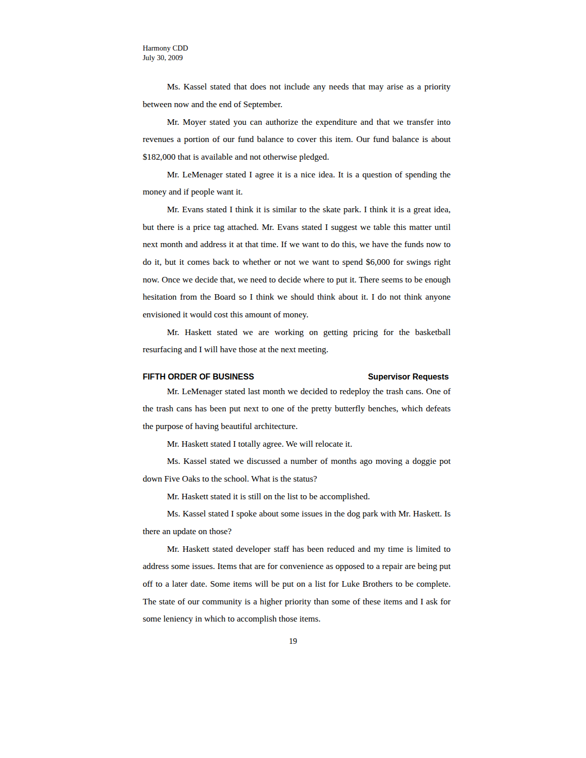Harmony CDD
July 30, 2009
Ms. Kassel stated that does not include any needs that may arise as a priority between now and the end of September.
Mr. Moyer stated you can authorize the expenditure and that we transfer into revenues a portion of our fund balance to cover this item. Our fund balance is about $182,000 that is available and not otherwise pledged.
Mr. LeMenager stated I agree it is a nice idea. It is a question of spending the money and if people want it.
Mr. Evans stated I think it is similar to the skate park. I think it is a great idea, but there is a price tag attached. Mr. Evans stated I suggest we table this matter until next month and address it at that time. If we want to do this, we have the funds now to do it, but it comes back to whether or not we want to spend $6,000 for swings right now. Once we decide that, we need to decide where to put it. There seems to be enough hesitation from the Board so I think we should think about it. I do not think anyone envisioned it would cost this amount of money.
Mr. Haskett stated we are working on getting pricing for the basketball resurfacing and I will have those at the next meeting.
FIFTH ORDER OF BUSINESS Supervisor Requests
Mr. LeMenager stated last month we decided to redeploy the trash cans. One of the trash cans has been put next to one of the pretty butterfly benches, which defeats the purpose of having beautiful architecture.
Mr. Haskett stated I totally agree. We will relocate it.
Ms. Kassel stated we discussed a number of months ago moving a doggie pot down Five Oaks to the school. What is the status?
Mr. Haskett stated it is still on the list to be accomplished.
Ms. Kassel stated I spoke about some issues in the dog park with Mr. Haskett. Is there an update on those?
Mr. Haskett stated developer staff has been reduced and my time is limited to address some issues. Items that are for convenience as opposed to a repair are being put off to a later date. Some items will be put on a list for Luke Brothers to be complete. The state of our community is a higher priority than some of these items and I ask for some leniency in which to accomplish those items.
19